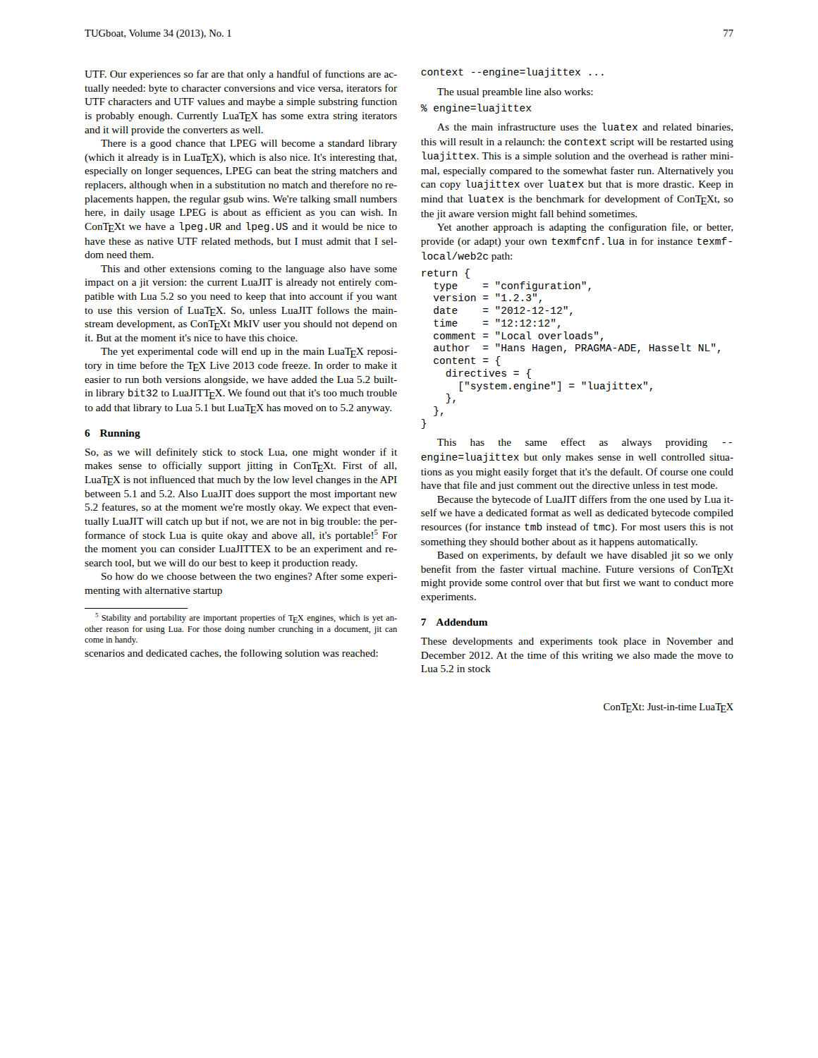TUGboat, Volume 34 (2013), No. 1 77
UTF. Our experiences so far are that only a handful of functions are actually needed: byte to character conversions and vice versa, iterators for UTF characters and UTF values and maybe a simple substring function is probably enough. Currently LuaTeX has some extra string iterators and it will provide the converters as well.
There is a good chance that LPEG will become a standard library (which it already is in LuaTeX), which is also nice. It's interesting that, especially on longer sequences, LPEG can beat the string matchers and replacers, although when in a substitution no match and therefore no replacements happen, the regular gsub wins. We're talking small numbers here, in daily usage LPEG is about as efficient as you can wish. In ConTeXt we have a lpeg.UR and lpeg.US and it would be nice to have these as native UTF related methods, but I must admit that I seldom need them.
This and other extensions coming to the language also have some impact on a jit version: the current LuaJIT is already not entirely compatible with Lua 5.2 so you need to keep that into account if you want to use this version of LuaTeX. So, unless LuaJIT follows the mainstream development, as ConTeXt MkIV user you should not depend on it. But at the moment it's nice to have this choice.
The yet experimental code will end up in the main LuaTeX repository in time before the TeX Live 2013 code freeze. In order to make it easier to run both versions alongside, we have added the Lua 5.2 built-in library bit32 to LuaJITTeX. We found out that it's too much trouble to add that library to Lua 5.1 but LuaTeX has moved on to 5.2 anyway.
6 Running
So, as we will definitely stick to stock Lua, one might wonder if it makes sense to officially support jitting in ConTeXt. First of all, LuaTeX is not influenced that much by the low level changes in the API between 5.1 and 5.2. Also LuaJIT does support the most important new 5.2 features, so at the moment we're mostly okay. We expect that eventually LuaJIT will catch up but if not, we are not in big trouble: the performance of stock Lua is quite okay and above all, it's portable!5 For the moment you can consider LuaJITTEX to be an experiment and research tool, but we will do our best to keep it production ready.
So how do we choose between the two engines? After some experimenting with alternative startup
5 Stability and portability are important properties of TeX engines, which is yet another reason for using Lua. For those doing number crunching in a document, jit can come in handy.
scenarios and dedicated caches, the following solution was reached:
context --engine=luajittex ...
The usual preamble line also works:
% engine=luajittex
As the main infrastructure uses the luatex and related binaries, this will result in a relaunch: the context script will be restarted using luajittex. This is a simple solution and the overhead is rather minimal, especially compared to the somewhat faster run. Alternatively you can copy luajittex over luatex but that is more drastic. Keep in mind that luatex is the benchmark for development of ConTeXt, so the jit aware version might fall behind sometimes.
Yet another approach is adapting the configuration file, or better, provide (or adapt) your own texmfcnf.lua in for instance texmf-local/web2c path:
return {
  type    = "configuration",
  version = "1.2.3",
  date    = "2012-12-12",
  time    = "12:12:12",
  comment = "Local overloads",
  author  = "Hans Hagen, PRAGMA-ADE, Hasselt NL",
  content = {
    directives = {
      ["system.engine"] = "luajittex",
    },
  },
}
This has the same effect as always providing --engine=luajittex but only makes sense in well controlled situations as you might easily forget that it's the default. Of course one could have that file and just comment out the directive unless in test mode.
Because the bytecode of LuaJIT differs from the one used by Lua itself we have a dedicated format as well as dedicated bytecode compiled resources (for instance tmb instead of tmc). For most users this is not something they should bother about as it happens automatically.
Based on experiments, by default we have disabled jit so we only benefit from the faster virtual machine. Future versions of ConTeXt might provide some control over that but first we want to conduct more experiments.
7 Addendum
These developments and experiments took place in November and December 2012. At the time of this writing we also made the move to Lua 5.2 in stock
ConTeXt: Just-in-time LuaTeX